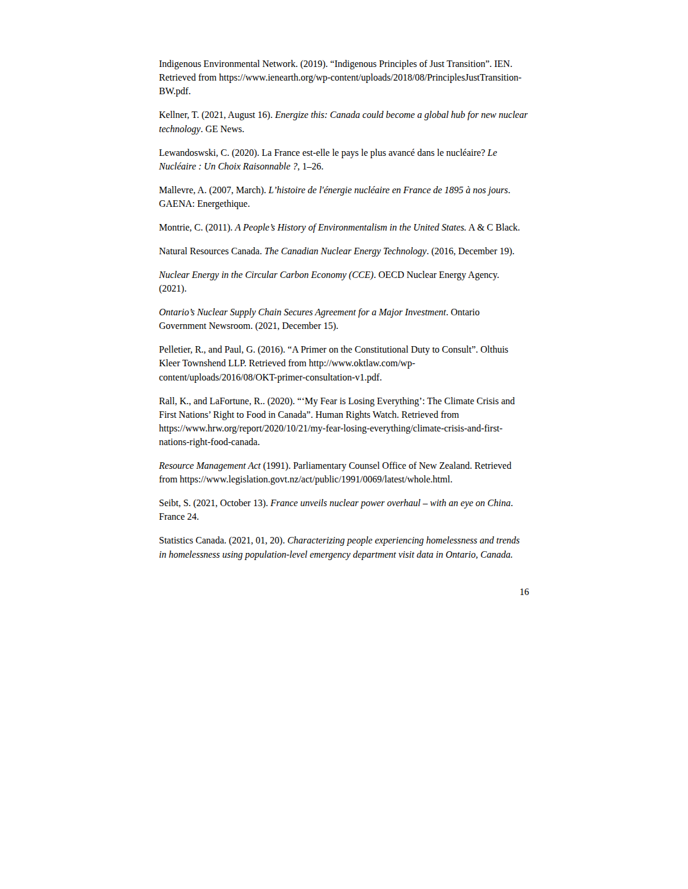Indigenous Environmental Network. (2019). “Indigenous Principles of Just Transition”. IEN. Retrieved from https://www.ienearth.org/wp-content/uploads/2018/08/PrinciplesJustTransition-BW.pdf.
Kellner, T. (2021, August 16). Energize this: Canada could become a global hub for new nuclear technology. GE News.
Lewandoswski, C. (2020). La France est-elle le pays le plus avancé dans le nucléaire? Le Nucléaire : Un Choix Raisonnable ?, 1–26.
Mallevre, A. (2007, March). L’histoire de l'énergie nucléaire en France de 1895 à nos jours. GAENA: Energethique.
Montrie, C. (2011). A People’s History of Environmentalism in the United States. A & C Black.
Natural Resources Canada. The Canadian Nuclear Energy Technology. (2016, December 19).
Nuclear Energy in the Circular Carbon Economy (CCE). OECD Nuclear Energy Agency. (2021).
Ontario’s Nuclear Supply Chain Secures Agreement for a Major Investment. Ontario Government Newsroom. (2021, December 15).
Pelletier, R., and Paul, G. (2016). “A Primer on the Constitutional Duty to Consult”. Olthuis Kleer Townshend LLP. Retrieved from http://www.oktlaw.com/wp-content/uploads/2016/08/OKT-primer-consultation-v1.pdf.
Rall, K., and LaFortune, R.. (2020). “‘My Fear is Losing Everything’: The Climate Crisis and First Nations’ Right to Food in Canada”. Human Rights Watch. Retrieved from https://www.hrw.org/report/2020/10/21/my-fear-losing-everything/climate-crisis-and-first-nations-right-food-canada.
Resource Management Act (1991). Parliamentary Counsel Office of New Zealand. Retrieved from https://www.legislation.govt.nz/act/public/1991/0069/latest/whole.html.
Seibt, S. (2021, October 13). France unveils nuclear power overhaul – with an eye on China. France 24.
Statistics Canada. (2021, 01, 20). Characterizing people experiencing homelessness and trends in homelessness using population-level emergency department visit data in Ontario, Canada.
16